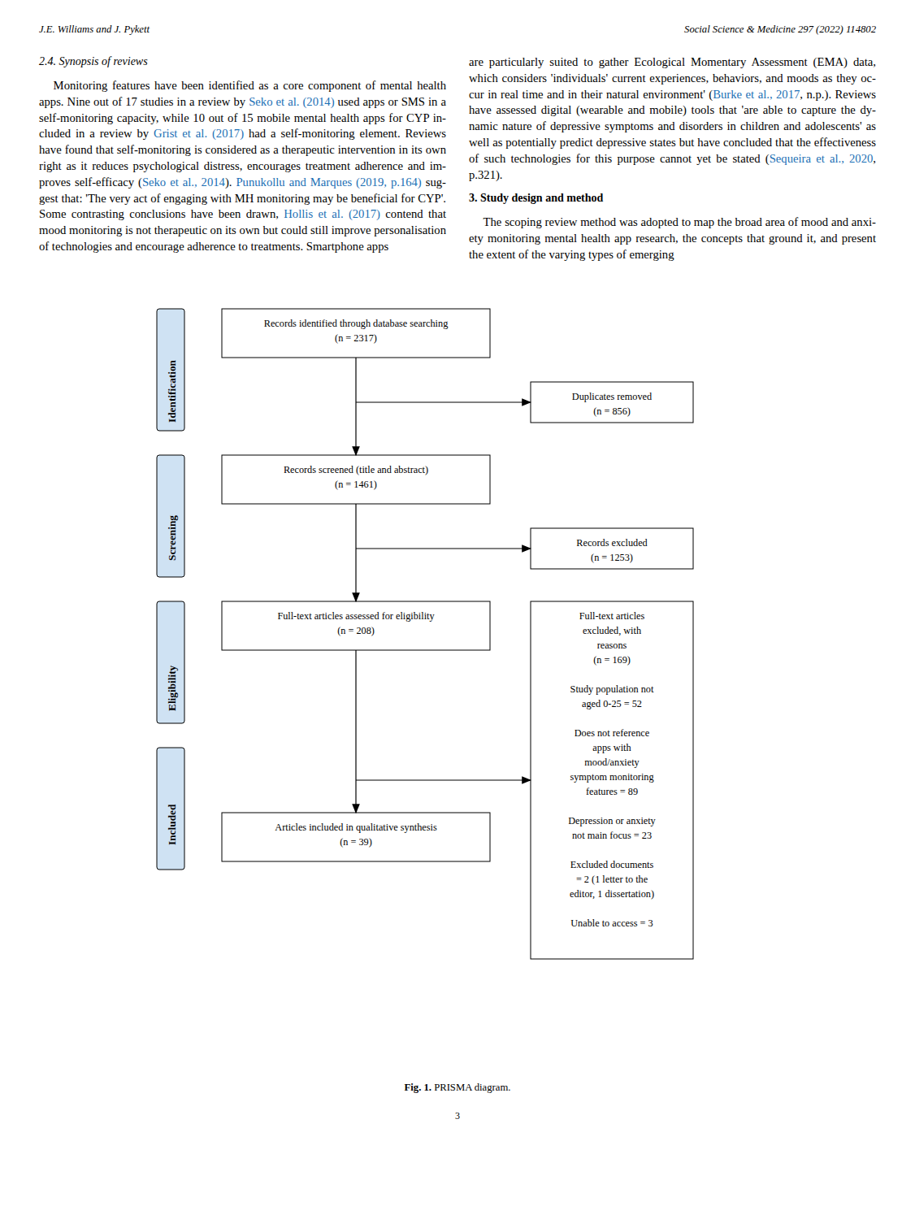J.E. Williams and J. Pykett Social Science & Medicine 297 (2022) 114802
2.4. Synopsis of reviews
Monitoring features have been identified as a core component of mental health apps. Nine out of 17 studies in a review by Seko et al. (2014) used apps or SMS in a self-monitoring capacity, while 10 out of 15 mobile mental health apps for CYP included in a review by Grist et al. (2017) had a self-monitoring element. Reviews have found that self-monitoring is considered as a therapeutic intervention in its own right as it reduces psychological distress, encourages treatment adherence and improves self-efficacy (Seko et al., 2014). Punukollu and Marques (2019, p.164) suggest that: 'The very act of engaging with MH monitoring may be beneficial for CYP'. Some contrasting conclusions have been drawn, Hollis et al. (2017) contend that mood monitoring is not therapeutic on its own but could still improve personalisation of technologies and encourage adherence to treatments. Smartphone apps
are particularly suited to gather Ecological Momentary Assessment (EMA) data, which considers 'individuals' current experiences, behaviors, and moods as they occur in real time and in their natural environment' (Burke et al., 2017, n.p.). Reviews have assessed digital (wearable and mobile) tools that 'are able to capture the dynamic nature of depressive symptoms and disorders in children and adolescents' as well as potentially predict depressive states but have concluded that the effectiveness of such technologies for this purpose cannot yet be stated (Sequeira et al., 2020, p.321).
3. Study design and method
The scoping review method was adopted to map the broad area of mood and anxiety monitoring mental health app research, the concepts that ground it, and present the extent of the varying types of emerging
Identification Screening Eligibility Included Records identified through database searching (n = 2317) Records screened (title and abstract) (n = 1461) Full-text articles assessed for eligibility (n = 208) Articles included in qualitative synthesis (n = 39) Duplicates removed (n = 856) Records excluded (n = 1253) Full-text articles excluded, with reasons (n = 169) Study population not aged 0-25 = 52 Does not reference apps with mood/anxiety symptom monitoring features = 89 Depression or anxiety not main focus = 23 Excluded documents = 2 (1 letter to the editor, 1 dissertation) Unable to access = 3
Fig. 1. PRISMA diagram.
3